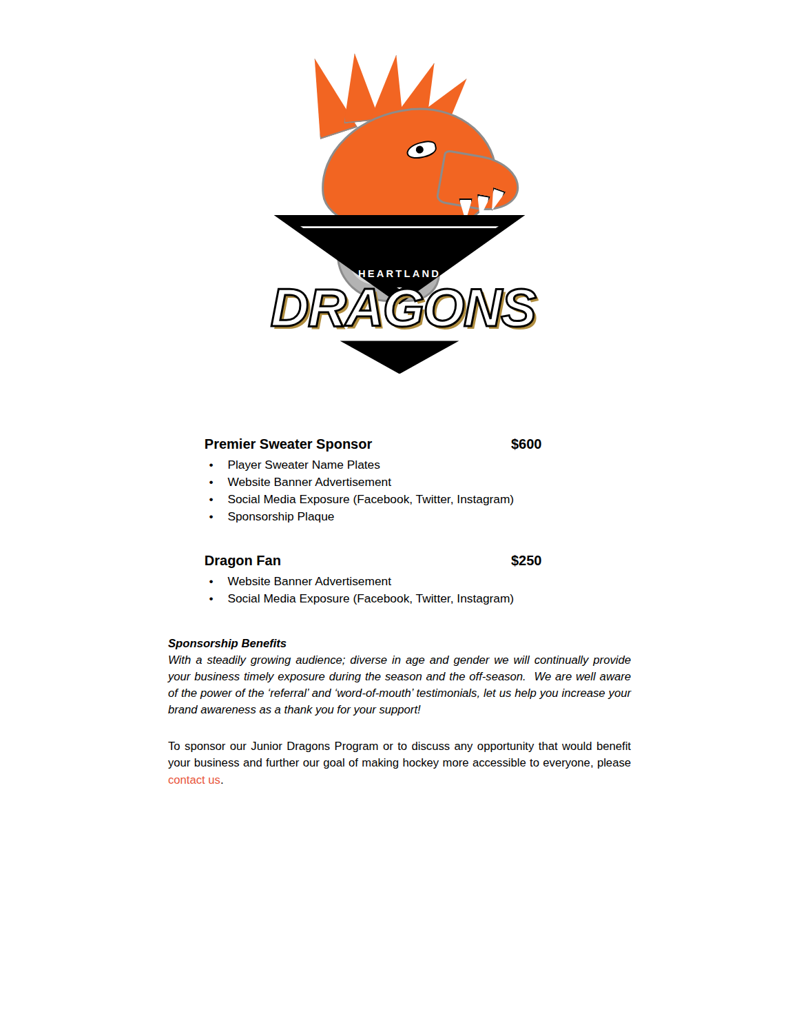HEARTLAND
DRAGONS
Premier Sweater Sponsor $600
Player Sweater Name Plates
Website Banner Advertisement
Social Media Exposure (Facebook, Twitter, Instagram)
Sponsorship Plaque
Dragon Fan $250
Website Banner Advertisement
Social Media Exposure (Facebook, Twitter, Instagram)
Sponsorship Benefits
With a steadily growing audience; diverse in age and gender we will continually provide your business timely exposure during the season and the off-season. We are well aware of the power of the ‘referral’ and ‘word-of-mouth’ testimonials, let us help you increase your brand awareness as a thank you for your support!
To sponsor our Junior Dragons Program or to discuss any opportunity that would benefit your business and further our goal of making hockey more accessible to everyone, please contact us.